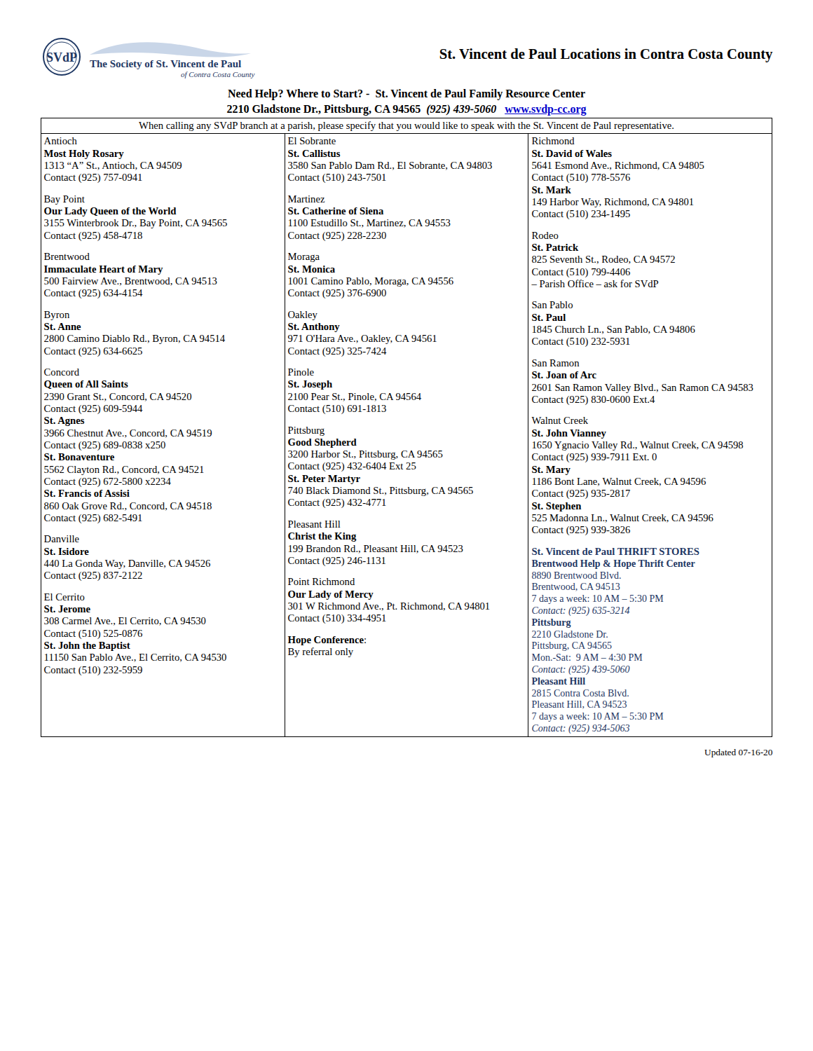SVdP The Society of St. Vincent de Paul of Contra Costa County
St. Vincent de Paul Locations in Contra Costa County
Need Help? Where to Start? - St. Vincent de Paul Family Resource Center
2210 Gladstone Dr., Pittsburg, CA 94565 (925) 439-5060 www.svdp-cc.org
| When calling any SVdP branch at a parish, please specify that you would like to speak with the St. Vincent de Paul representative. |
| Antioch Most Holy Rosary 1313 “A” St., Antioch, CA 94509 Contact (925) 757-0941 Bay Point Our Lady Queen of the World 3155 Winterbrook Dr., Bay Point, CA 94565 Contact (925) 458-4718 Brentwood Immaculate Heart of Mary 500 Fairview Ave., Brentwood, CA 94513 Contact (925) 634-4154 Byron St. Anne 2800 Camino Diablo Rd., Byron, CA 94514 Contact (925) 634-6625 Concord Queen of All Saints 2390 Grant St., Concord, CA 94520 Contact (925) 609-5944 St. Agnes 3966 Chestnut Ave., Concord, CA 94519 Contact (925) 689-0838 x250 St. Bonaventure 5562 Clayton Rd., Concord, CA 94521 Contact (925) 672-5800 x2234 St. Francis of Assisi 860 Oak Grove Rd., Concord, CA 94518 Contact (925) 682-5491 Danville St. Isidore 440 La Gonda Way, Danville, CA 94526 Contact (925) 837-2122 El Cerrito St. Jerome 308 Carmel Ave., El Cerrito, CA 94530 Contact (510) 525-0876 St. John the Baptist 11150 San Pablo Ave., El Cerrito, CA 94530 Contact (510) 232-5959 | El Sobrante St. Callistus 3580 San Pablo Dam Rd., El Sobrante, CA 94803 Contact (510) 243-7501 Martinez St. Catherine of Siena 1100 Estudillo St., Martinez, CA 94553 Contact (925) 228-2230 Moraga St. Monica 1001 Camino Pablo, Moraga, CA 94556 Contact (925) 376-6900 Oakley St. Anthony 971 O'Hara Ave., Oakley, CA 94561 Contact (925) 325-7424 Pinole St. Joseph 2100 Pear St., Pinole, CA 94564 Contact (510) 691-1813 Pittsburg Good Shepherd 3200 Harbor St., Pittsburg, CA 94565 Contact (925) 432-6404 Ext 25 St. Peter Martyr 740 Black Diamond St., Pittsburg, CA 94565 Contact (925) 432-4771 Pleasant Hill Christ the King 199 Brandon Rd., Pleasant Hill, CA 94523 Contact (925) 246-1131 Point Richmond Our Lady of Mercy 301 W Richmond Ave., Pt. Richmond, CA 94801 Contact (510) 334-4951 Hope Conference : By referral only | Richmond St. David of Wales 5641 Esmond Ave., Richmond, CA 94805 Contact (510) 778-5576 St. Mark 149 Harbor Way, Richmond, CA 94801 Contact (510) 234-1495 Rodeo St. Patrick 825 Seventh St., Rodeo, CA 94572 Contact (510) 799-4406 – Parish Office – ask for SVdP San Pablo St. Paul 1845 Church Ln., San Pablo, CA 94806 Contact (510) 232-5931 San Ramon St. Joan of Arc 2601 San Ramon Valley Blvd., San Ramon CA 94583 Contact (925) 830-0600 Ext.4 Walnut Creek St. John Vianney 1650 Ygnacio Valley Rd., Walnut Creek, CA 94598 Contact (925) 939-7911 Ext. 0 St. Mary 1186 Bont Lane, Walnut Creek, CA 94596 Contact (925) 935-2817 St. Stephen 525 Madonna Ln., Walnut Creek, CA 94596 Contact (925) 939-3826 St. Vincent de Paul THRIFT STORES Brentwood Help & Hope Thrift Center 8890 Brentwood Blvd. Brentwood, CA 94513 7 days a week: 10 AM – 5:30 PM Contact: (925) 635-3214 Pittsburg 2210 Gladstone Dr. Pittsburg, CA 94565 Mon.-Sat: 9 AM – 4:30 PM Contact: (925) 439-5060 Pleasant Hill 2815 Contra Costa Blvd. Pleasant Hill, CA 94523 7 days a week: 10 AM – 5:30 PM Contact: (925) 934-5063 |
Updated 07-16-20